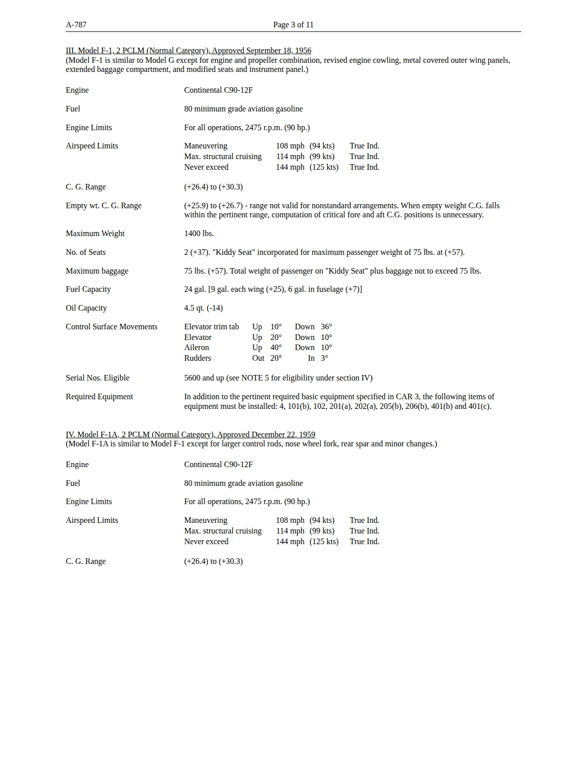A-787
Page 3 of 11
III. Model F-1, 2 PCLM (Normal Category), Approved September 18, 1956
(Model F-1 is similar to Model G except for engine and propeller combination, revised engine cowling, metal covered outer wing panels, extended baggage compartment, and modified seats and instrument panel.)
| Engine | Continental C90-12F |
| Fuel | 80 minimum grade aviation gasoline |
| Engine Limits | For all operations, 2475 r.p.m. (90 hp.) |
| Airspeed Limits | / Maneuvering / 108 mph / (94 kts) / True Ind. / / Max. structural cruising / 114 mph / (99 kts) / True Ind. / / Never exceed / 144 mph / (125 kts) / True Ind. / |
| C. G. Range | (+26.4) to (+30.3) |
| Empty wt. C. G. Range | (+25.9) to (+26.7) - range not valid for nonstandard arrangements. When empty weight C.G. falls within the pertinent range, computation of critical fore and aft C.G. positions is unnecessary. |
| Maximum Weight | 1400 lbs. |
| No. of Seats | 2 (+37). "Kiddy Seat" incorporated for maximum passenger weight of 75 lbs. at (+57). |
| Maximum baggage | 75 lbs. (+57). Total weight of passenger on "Kiddy Seat" plus baggage not to exceed 75 lbs. |
| Fuel Capacity | 24 gal. [9 gal. each wing (+25), 6 gal. in fuselage (+7)] |
| Oil Capacity | 4.5 qt. (-14) |
| Control Surface Movements | / Elevator trim tab / Up / 10° / Down / 36° / / Elevator / Up / 20° / Down / 10° / / Aileron / Up / 40° / Down / 10° / / Rudders / Out / 20° / In / 3° / |
| Serial Nos. Eligible | 5600 and up (see NOTE 5 for eligibility under section IV) |
| Required Equipment | In addition to the pertinent required basic equipment specified in CAR 3, the following items of equipment must be installed: 4, 101(b), 102, 201(a), 202(a), 205(b), 206(b), 401(b) and 401(c). |
IV. Model F-1A, 2 PCLM (Normal Category), Approved December 22, 1959
(Model F-1A is similar to Model F-1 except for larger control rods, nose wheel fork, rear spar and minor changes.)
| Engine | Continental C90-12F |
| Fuel | 80 minimum grade aviation gasoline |
| Engine Limits | For all operations, 2475 r.p.m. (90 hp.) |
| Airspeed Limits | / Maneuvering / 108 mph / (94 kts) / True Ind. / / Max. structural cruising / 114 mph / (99 kts) / True Ind. / / Never exceed / 144 mph / (125 kts) / True Ind. / |
| C. G. Range | (+26.4) to (+30.3) |